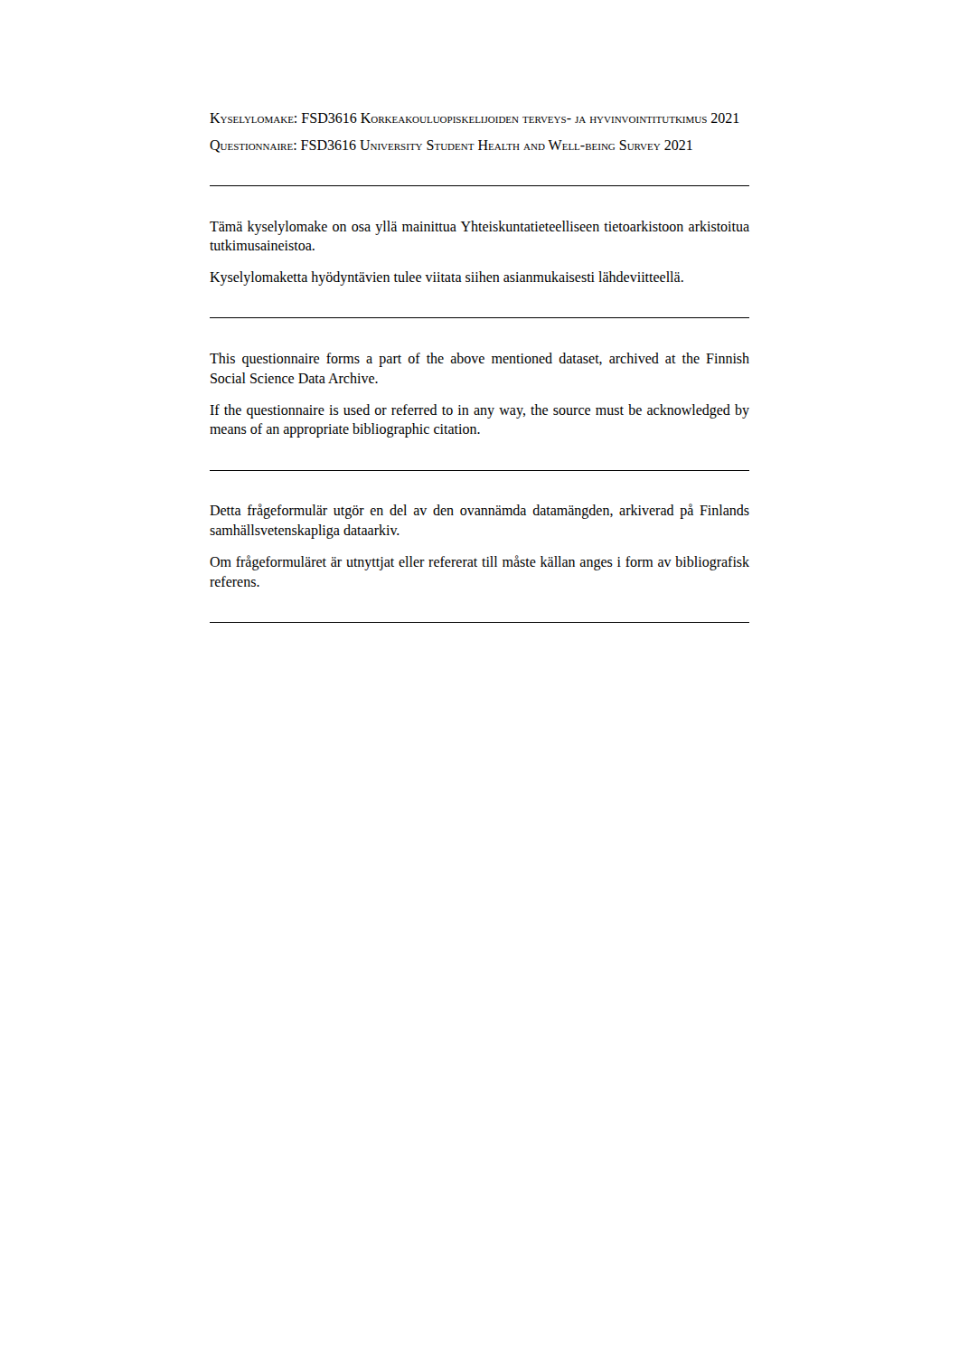Kyselylomake: FSD3616 Korkeakouluopiskelijoiden terveys- ja hyvinvointitutkimus 2021
Questionnaire: FSD3616 University Student Health and Well-being Survey 2021
Tämä kyselylomake on osa yllä mainittua Yhteiskuntatieteelliseen tietoarkistoon arkistoitua tutkimusaineistoa.
Kyselylomaketta hyödyntävien tulee viitata siihen asianmukaisesti lähdeviitteellä.
This questionnaire forms a part of the above mentioned dataset, archived at the Finnish Social Science Data Archive.
If the questionnaire is used or referred to in any way, the source must be acknowledged by means of an appropriate bibliographic citation.
Detta frågeformulär utgör en del av den ovannämda datamängden, arkiverad på Finlands samhällsvetenskapliga dataarkiv.
Om frågeformuläret är utnyttjat eller refererat till måste källan anges i form av bibliografisk referens.